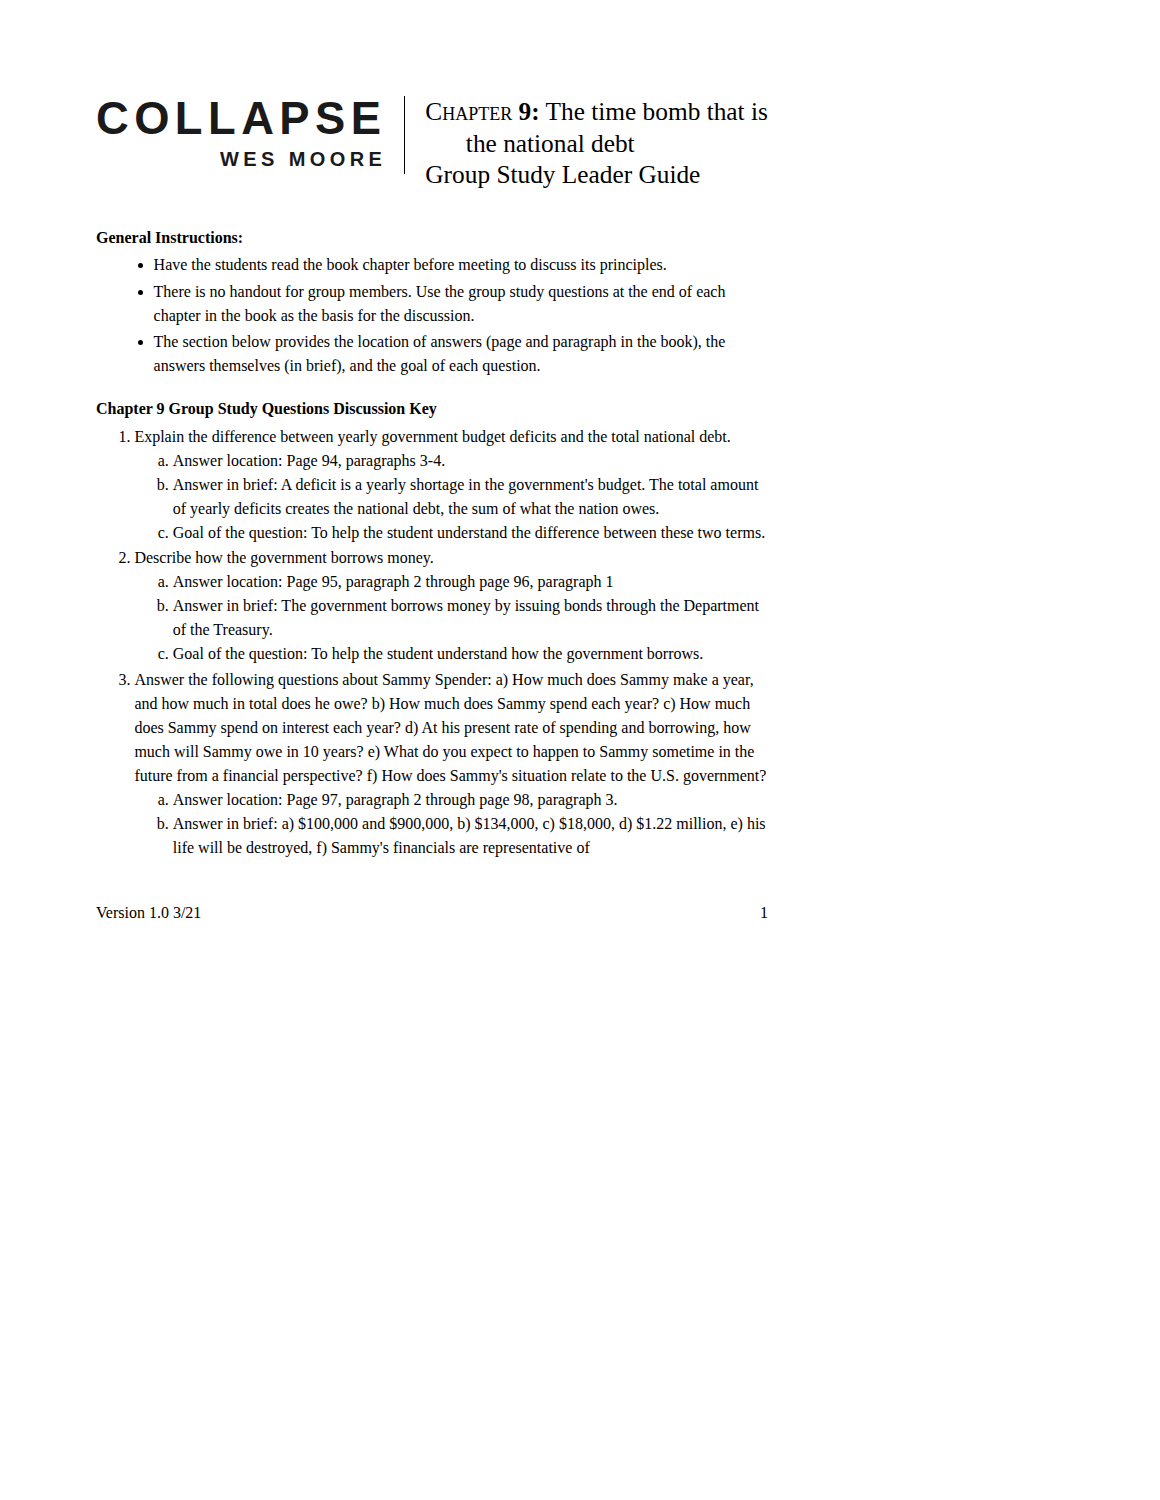COLLAPSE
WES MOORE
Chapter 9: The time bomb that is the national debt Group Study Leader Guide
General Instructions:
Have the students read the book chapter before meeting to discuss its principles.
There is no handout for group members. Use the group study questions at the end of each chapter in the book as the basis for the discussion.
The section below provides the location of answers (page and paragraph in the book), the answers themselves (in brief), and the goal of each question.
Chapter 9 Group Study Questions Discussion Key
Explain the difference between yearly government budget deficits and the total national debt.
Answer location: Page 94, paragraphs 3-4.
Answer in brief: A deficit is a yearly shortage in the government's budget. The total amount of yearly deficits creates the national debt, the sum of what the nation owes.
Goal of the question: To help the student understand the difference between these two terms.
Describe how the government borrows money.
Answer location: Page 95, paragraph 2 through page 96, paragraph 1
Answer in brief: The government borrows money by issuing bonds through the Department of the Treasury.
Goal of the question: To help the student understand how the government borrows.
Answer the following questions about Sammy Spender: a) How much does Sammy make a year, and how much in total does he owe? b) How much does Sammy spend each year? c) How much does Sammy spend on interest each year? d) At his present rate of spending and borrowing, how much will Sammy owe in 10 years? e) What do you expect to happen to Sammy sometime in the future from a financial perspective? f) How does Sammy's situation relate to the U.S. government?
Answer location: Page 97, paragraph 2 through page 98, paragraph 3.
Answer in brief: a) $100,000 and $900,000, b) $134,000, c) $18,000, d) $1.22 million, e) his life will be destroyed, f) Sammy's financials are representative of
Version 1.0 3/21 1